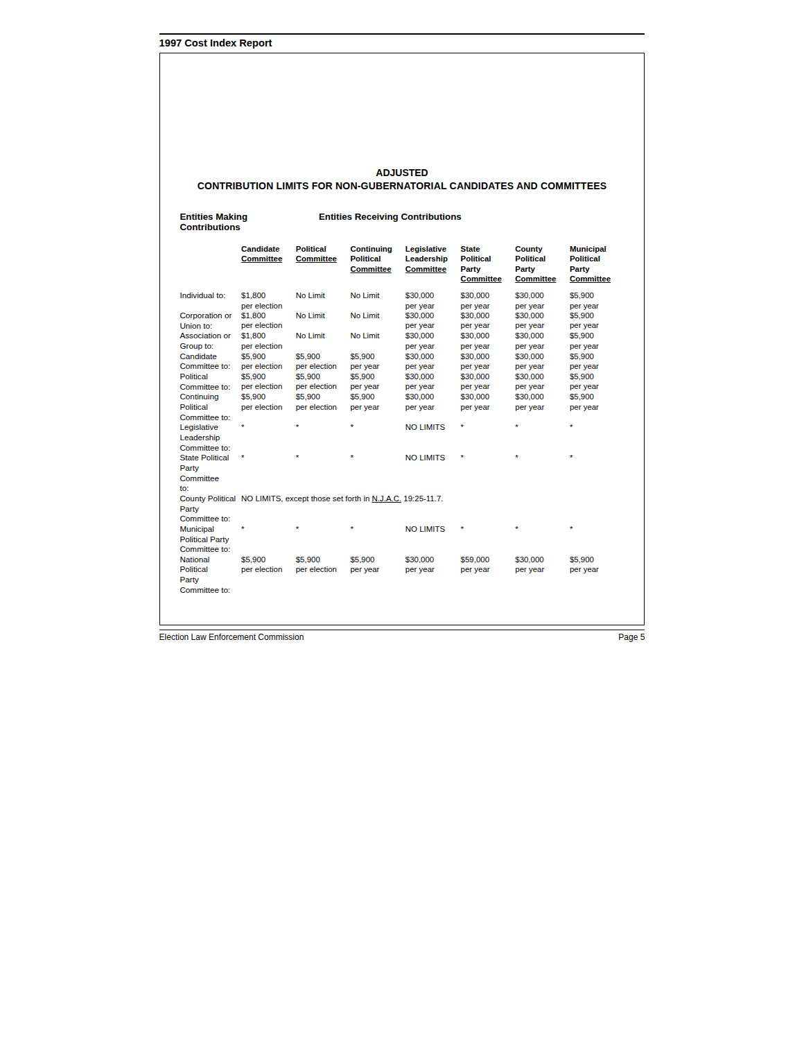1997 Cost Index Report
ADJUSTED
CONTRIBUTION LIMITS FOR NON-GUBERNATORIAL CANDIDATES AND COMMITTEES
Entities Making
Contributions Entities Receiving Contributions
| | Candidate Committee | Political Committee | Continuing Political Committee | Legislative Leadership Committee | State Political Party Committee | County Political Party Committee | Municipal Political Party Committee |
| --- | --- | --- | --- | --- | --- | --- | --- |
| Individual to: | $1,800 per election | No Limit | No Limit | $30,000 per year | $30,000 per year | $30,000 per year | $5,900 per year |
| Corporation or Union to: | $1,800 per election | No Limit | No Limit | $30,000 per year | $30,000 per year | $30,000 per year | $5,900 per year |
| Association or Group to: | $1,800 per election | No Limit | No Limit | $30,000 per year | $30,000 per year | $30,000 per year | $5,900 per year |
| Candidate Committee to: | $5,900 per election | $5,900 per election | $5,900 per year | $30,000 per year | $30,000 per year | $30,000 per year | $5,900 per year |
| Political Committee to: | $5,900 per election | $5,900 per election | $5,900 per year | $30,000 per year | $30,000 per year | $30,000 per year | $5,900 per year |
| Continuing Political Committee to: | $5,900 per election | $5,900 per election | $5,900 per year | $30,000 per year | $30,000 per year | $30,000 per year | $5,900 per year |
| Legislative Leadership Committee to: | * | * | * | NO LIMITS | * | * | * |
| State Political Party Committee to: | * | * | * | NO LIMITS | * | * | * |
| County Political Party Committee to: | NO LIMITS, except those set forth in N.J.A.C. 19:25-11.7. |
| Municipal Political Party Committee to: | * | * | * | NO LIMITS | * | * | * |
| National Political Party Committee to: | $5,900 per election | $5,900 per election | $5,900 per year | $30,000 per year | $59,000 per year | $30,000 per year | $5,900 per year |
Election Law Enforcement Commission
Page 5